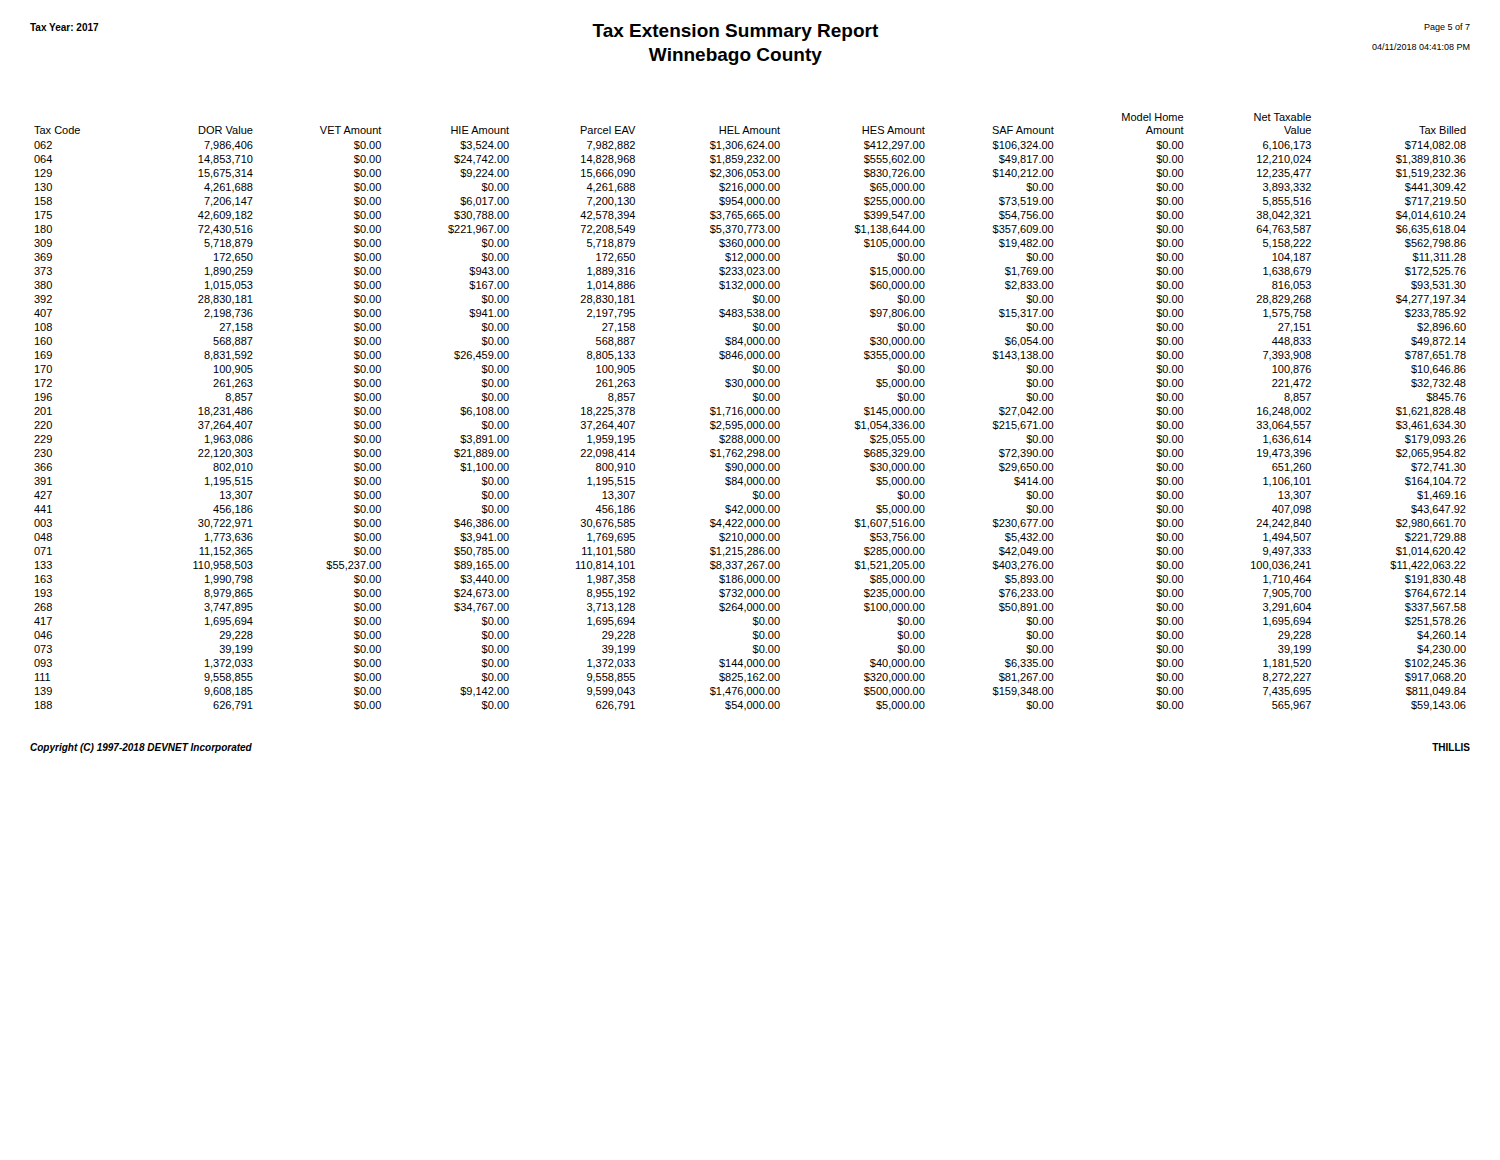Tax Year: 2017
Tax Extension Summary Report
Winnebago County
Page 5 of 7
04/11/2018 04:41:08 PM
| Tax Code | DOR Value | VET Amount | HIE Amount | Parcel EAV | HEL Amount | HES Amount | SAF Amount | Model Home Amount | Net Taxable Value | Tax Billed |
| --- | --- | --- | --- | --- | --- | --- | --- | --- | --- | --- |
| 062 | 7,986,406 | $0.00 | $3,524.00 | 7,982,882 | $1,306,624.00 | $412,297.00 | $106,324.00 | $0.00 | 6,106,173 | $714,082.08 |
| 064 | 14,853,710 | $0.00 | $24,742.00 | 14,828,968 | $1,859,232.00 | $555,602.00 | $49,817.00 | $0.00 | 12,210,024 | $1,389,810.36 |
| 129 | 15,675,314 | $0.00 | $9,224.00 | 15,666,090 | $2,306,053.00 | $830,726.00 | $140,212.00 | $0.00 | 12,235,477 | $1,519,232.36 |
| 130 | 4,261,688 | $0.00 | $0.00 | 4,261,688 | $216,000.00 | $65,000.00 | $0.00 | $0.00 | 3,893,332 | $441,309.42 |
| 158 | 7,206,147 | $0.00 | $6,017.00 | 7,200,130 | $954,000.00 | $255,000.00 | $73,519.00 | $0.00 | 5,855,516 | $717,219.50 |
| 175 | 42,609,182 | $0.00 | $30,788.00 | 42,578,394 | $3,765,665.00 | $399,547.00 | $54,756.00 | $0.00 | 38,042,321 | $4,014,610.24 |
| 180 | 72,430,516 | $0.00 | $221,967.00 | 72,208,549 | $5,370,773.00 | $1,138,644.00 | $357,609.00 | $0.00 | 64,763,587 | $6,635,618.04 |
| 309 | 5,718,879 | $0.00 | $0.00 | 5,718,879 | $360,000.00 | $105,000.00 | $19,482.00 | $0.00 | 5,158,222 | $562,798.86 |
| 369 | 172,650 | $0.00 | $0.00 | 172,650 | $12,000.00 | $0.00 | $0.00 | $0.00 | 104,187 | $11,311.28 |
| 373 | 1,890,259 | $0.00 | $943.00 | 1,889,316 | $233,023.00 | $15,000.00 | $1,769.00 | $0.00 | 1,638,679 | $172,525.76 |
| 380 | 1,015,053 | $0.00 | $167.00 | 1,014,886 | $132,000.00 | $60,000.00 | $2,833.00 | $0.00 | 816,053 | $93,531.30 |
| 392 | 28,830,181 | $0.00 | $0.00 | 28,830,181 | $0.00 | $0.00 | $0.00 | $0.00 | 28,829,268 | $4,277,197.34 |
| 407 | 2,198,736 | $0.00 | $941.00 | 2,197,795 | $483,538.00 | $97,806.00 | $15,317.00 | $0.00 | 1,575,758 | $233,785.92 |
| 108 | 27,158 | $0.00 | $0.00 | 27,158 | $0.00 | $0.00 | $0.00 | $0.00 | 27,151 | $2,896.60 |
| 160 | 568,887 | $0.00 | $0.00 | 568,887 | $84,000.00 | $30,000.00 | $6,054.00 | $0.00 | 448,833 | $49,872.14 |
| 169 | 8,831,592 | $0.00 | $26,459.00 | 8,805,133 | $846,000.00 | $355,000.00 | $143,138.00 | $0.00 | 7,393,908 | $787,651.78 |
| 170 | 100,905 | $0.00 | $0.00 | 100,905 | $0.00 | $0.00 | $0.00 | $0.00 | 100,876 | $10,646.86 |
| 172 | 261,263 | $0.00 | $0.00 | 261,263 | $30,000.00 | $5,000.00 | $0.00 | $0.00 | 221,472 | $32,732.48 |
| 196 | 8,857 | $0.00 | $0.00 | 8,857 | $0.00 | $0.00 | $0.00 | $0.00 | 8,857 | $845.76 |
| 201 | 18,231,486 | $0.00 | $6,108.00 | 18,225,378 | $1,716,000.00 | $145,000.00 | $27,042.00 | $0.00 | 16,248,002 | $1,621,828.48 |
| 220 | 37,264,407 | $0.00 | $0.00 | 37,264,407 | $2,595,000.00 | $1,054,336.00 | $215,671.00 | $0.00 | 33,064,557 | $3,461,634.30 |
| 229 | 1,963,086 | $0.00 | $3,891.00 | 1,959,195 | $288,000.00 | $25,055.00 | $0.00 | $0.00 | 1,636,614 | $179,093.26 |
| 230 | 22,120,303 | $0.00 | $21,889.00 | 22,098,414 | $1,762,298.00 | $685,329.00 | $72,390.00 | $0.00 | 19,473,396 | $2,065,954.82 |
| 366 | 802,010 | $0.00 | $1,100.00 | 800,910 | $90,000.00 | $30,000.00 | $29,650.00 | $0.00 | 651,260 | $72,741.30 |
| 391 | 1,195,515 | $0.00 | $0.00 | 1,195,515 | $84,000.00 | $5,000.00 | $414.00 | $0.00 | 1,106,101 | $164,104.72 |
| 427 | 13,307 | $0.00 | $0.00 | 13,307 | $0.00 | $0.00 | $0.00 | $0.00 | 13,307 | $1,469.16 |
| 441 | 456,186 | $0.00 | $0.00 | 456,186 | $42,000.00 | $5,000.00 | $0.00 | $0.00 | 407,098 | $43,647.92 |
| 003 | 30,722,971 | $0.00 | $46,386.00 | 30,676,585 | $4,422,000.00 | $1,607,516.00 | $230,677.00 | $0.00 | 24,242,840 | $2,980,661.70 |
| 048 | 1,773,636 | $0.00 | $3,941.00 | 1,769,695 | $210,000.00 | $53,756.00 | $5,432.00 | $0.00 | 1,494,507 | $221,729.88 |
| 071 | 11,152,365 | $0.00 | $50,785.00 | 11,101,580 | $1,215,286.00 | $285,000.00 | $42,049.00 | $0.00 | 9,497,333 | $1,014,620.42 |
| 133 | 110,958,503 | $55,237.00 | $89,165.00 | 110,814,101 | $8,337,267.00 | $1,521,205.00 | $403,276.00 | $0.00 | 100,036,241 | $11,422,063.22 |
| 163 | 1,990,798 | $0.00 | $3,440.00 | 1,987,358 | $186,000.00 | $85,000.00 | $5,893.00 | $0.00 | 1,710,464 | $191,830.48 |
| 193 | 8,979,865 | $0.00 | $24,673.00 | 8,955,192 | $732,000.00 | $235,000.00 | $76,233.00 | $0.00 | 7,905,700 | $764,672.14 |
| 268 | 3,747,895 | $0.00 | $34,767.00 | 3,713,128 | $264,000.00 | $100,000.00 | $50,891.00 | $0.00 | 3,291,604 | $337,567.58 |
| 417 | 1,695,694 | $0.00 | $0.00 | 1,695,694 | $0.00 | $0.00 | $0.00 | $0.00 | 1,695,694 | $251,578.26 |
| 046 | 29,228 | $0.00 | $0.00 | 29,228 | $0.00 | $0.00 | $0.00 | $0.00 | 29,228 | $4,260.14 |
| 073 | 39,199 | $0.00 | $0.00 | 39,199 | $0.00 | $0.00 | $0.00 | $0.00 | 39,199 | $4,230.00 |
| 093 | 1,372,033 | $0.00 | $0.00 | 1,372,033 | $144,000.00 | $40,000.00 | $6,335.00 | $0.00 | 1,181,520 | $102,245.36 |
| 111 | 9,558,855 | $0.00 | $0.00 | 9,558,855 | $825,162.00 | $320,000.00 | $81,267.00 | $0.00 | 8,272,227 | $917,068.20 |
| 139 | 9,608,185 | $0.00 | $9,142.00 | 9,599,043 | $1,476,000.00 | $500,000.00 | $159,348.00 | $0.00 | 7,435,695 | $811,049.84 |
| 188 | 626,791 | $0.00 | $0.00 | 626,791 | $54,000.00 | $5,000.00 | $0.00 | $0.00 | 565,967 | $59,143.06 |
Copyright (C) 1997-2018 DEVNET Incorporated
THILLIS